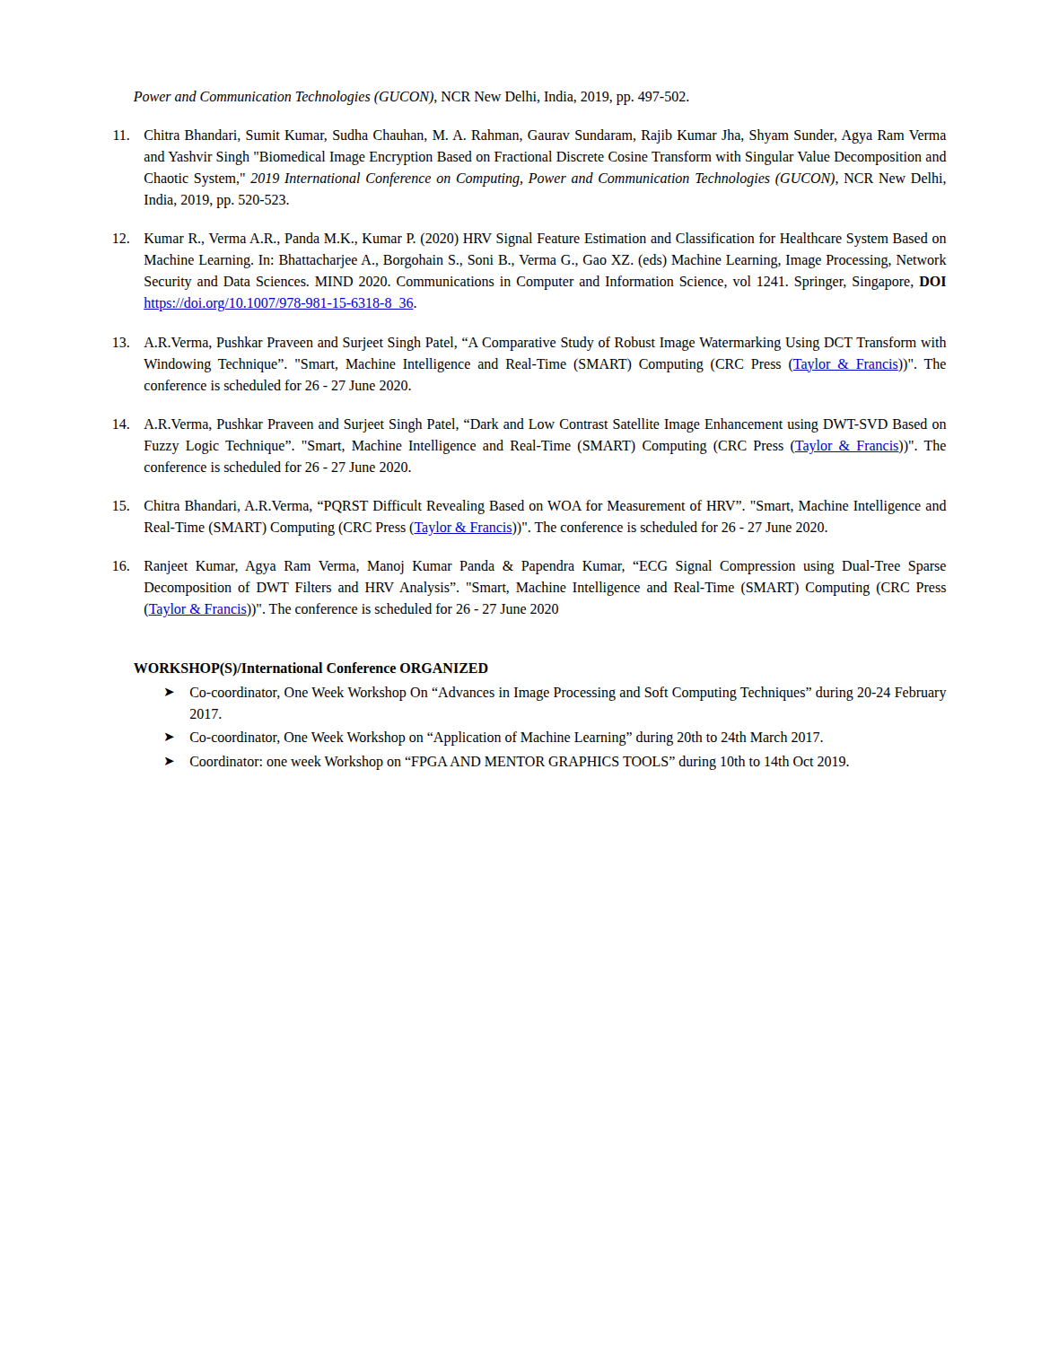Power and Communication Technologies (GUCON), NCR New Delhi, India, 2019, pp. 497-502.
Chitra Bhandari, Sumit Kumar, Sudha Chauhan, M. A. Rahman, Gaurav Sundaram, Rajib Kumar Jha, Shyam Sunder, Agya Ram Verma and Yashvir Singh "Biomedical Image Encryption Based on Fractional Discrete Cosine Transform with Singular Value Decomposition and Chaotic System," 2019 International Conference on Computing, Power and Communication Technologies (GUCON), NCR New Delhi, India, 2019, pp. 520-523.
Kumar R., Verma A.R., Panda M.K., Kumar P. (2020) HRV Signal Feature Estimation and Classification for Healthcare System Based on Machine Learning. In: Bhattacharjee A., Borgohain S., Soni B., Verma G., Gao XZ. (eds) Machine Learning, Image Processing, Network Security and Data Sciences. MIND 2020. Communications in Computer and Information Science, vol 1241. Springer, Singapore, DOI https://doi.org/10.1007/978-981-15-6318-8_36.
A.R.Verma, Pushkar Praveen and Surjeet Singh Patel, “A Comparative Study of Robust Image Watermarking Using DCT Transform with Windowing Technique”. "Smart, Machine Intelligence and Real-Time (SMART) Computing (CRC Press (Taylor & Francis))". The conference is scheduled for 26 - 27 June 2020.
A.R.Verma, Pushkar Praveen and Surjeet Singh Patel, “Dark and Low Contrast Satellite Image Enhancement using DWT-SVD Based on Fuzzy Logic Technique”. "Smart, Machine Intelligence and Real-Time (SMART) Computing (CRC Press (Taylor & Francis))". The conference is scheduled for 26 - 27 June 2020.
Chitra Bhandari, A.R.Verma, “PQRST Difficult Revealing Based on WOA for Measurement of HRV”. "Smart, Machine Intelligence and Real-Time (SMART) Computing (CRC Press (Taylor & Francis))". The conference is scheduled for 26 - 27 June 2020.
Ranjeet Kumar, Agya Ram Verma, Manoj Kumar Panda & Papendra Kumar, “ECG Signal Compression using Dual-Tree Sparse Decomposition of DWT Filters and HRV Analysis”. "Smart, Machine Intelligence and Real-Time (SMART) Computing (CRC Press (Taylor & Francis))". The conference is scheduled for 26 - 27 June 2020
WORKSHOP(S)/International Conference ORGANIZED
Co-coordinator, One Week Workshop On “Advances in Image Processing and Soft Computing Techniques” during 20-24 February 2017.
Co-coordinator, One Week Workshop on “Application of Machine Learning” during 20th to 24th March 2017.
Coordinator: one week Workshop on “FPGA AND MENTOR GRAPHICS TOOLS” during 10th to 14th Oct 2019.